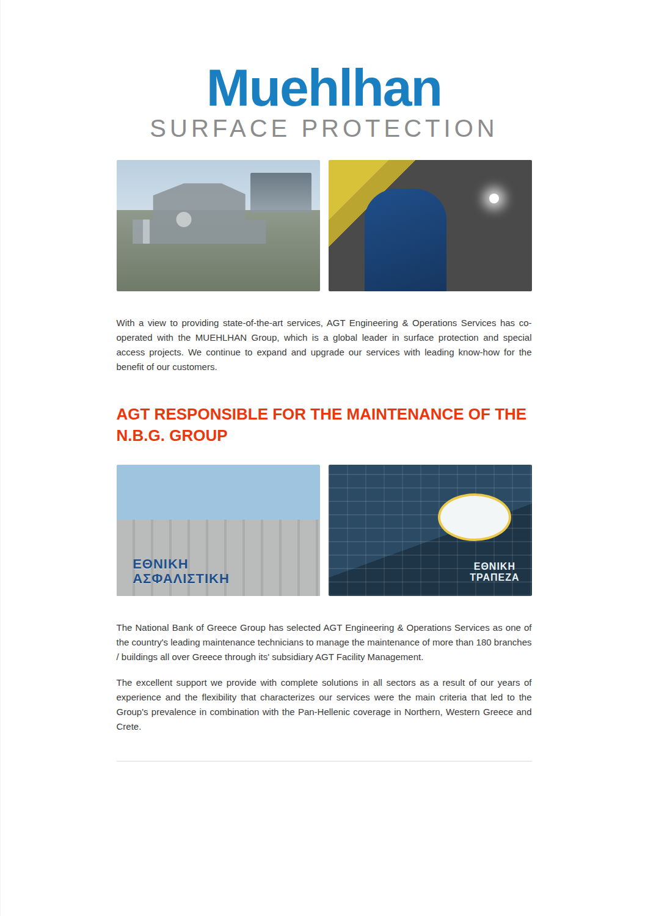Muehlhan SURFACE PROTECTION
With a view to providing state-of-the-art services, AGT Engineering & Operations Services has co-operated with the MUEHLHAN Group, which is a global leader in surface protection and special access projects. We continue to expand and upgrade our services with leading know-how for the benefit of our customers.
AGT RESPONSIBLE FOR THE MAINTENANCE OF THE N.B.G. GROUP
The National Bank of Greece Group has selected AGT Engineering & Operations Services as one of the country's leading maintenance technicians to manage the maintenance of more than 180 branches / buildings all over Greece through its' subsidiary AGT Facility Management.
The excellent support we provide with complete solutions in all sectors as a result of our years of experience and the flexibility that characterizes our services were the main criteria that led to the Group's prevalence in combination with the Pan-Hellenic coverage in Northern, Western Greece and Crete.